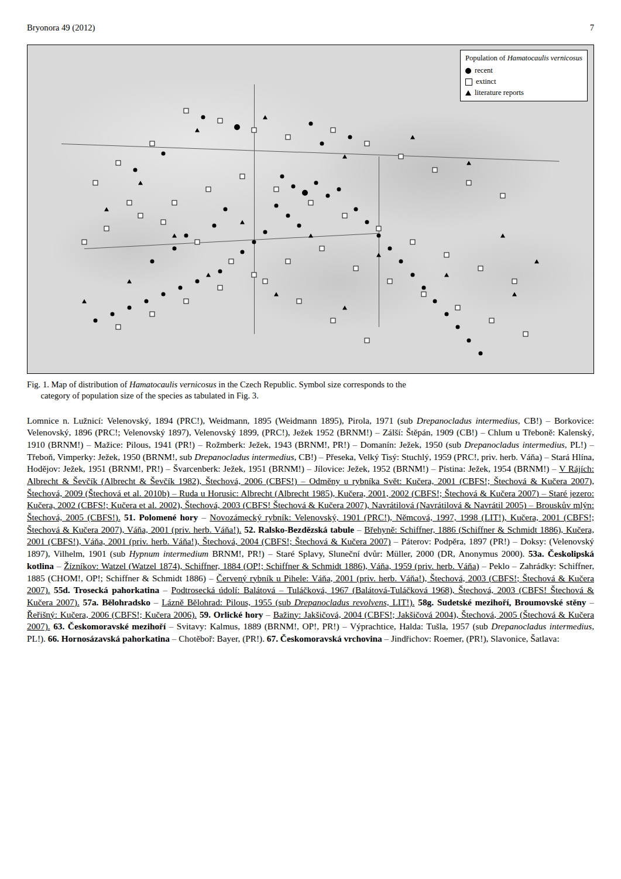Bryonora 49 (2012) 7
Population of Hamatocaulis vernicosus
recent
extinct
literature reports
Fig. 1. Map of distribution of Hamatocaulis vernicosus in the Czech Republic. Symbol size corresponds to the category of population size of the species as tabulated in Fig. 3.
Lomnice n. Lužnicí: Velenovský, 1894 (PRC!), Weidmann, 1895 (Weidmann 1895), Pirola, 1971 (sub Drepanocladus intermedius, CB!) – Borkovice: Velenovský, 1896 (PRC!; Velenovský 1897), Velenovský 1899, (PRC!), Ježek 1952 (BRNM!) – Zálší: Štěpán, 1909 (CB!) – Chlum u Třeboně: Kalenský, 1910 (BRNM!) – Mažice: Pilous, 1941 (PR!) – Rožmberk: Ježek, 1943 (BRNM!, PR!) – Domanín: Ježek, 1950 (sub Drepanocladus intermedius, PL!) – Třeboň, Vimperky: Ježek, 1950 (BRNM!, sub Drepanocladus intermedius, CB!) – Přeseka, Velký Tisý: Stuchlý, 1959 (PRC!, priv. herb. Váňa) – Stará Hlína, Hodějov: Ježek, 1951 (BRNM!, PR!) – Švarcenberk: Ježek, 1951 (BRNM!) – Jílovice: Ježek, 1952 (BRNM!) – Pístina: Ježek, 1954 (BRNM!) – V Rájích: Albrecht & Ševčík (Albrecht & Ševčík 1982), Štechová, 2006 (CBFS!) – Odměny u rybníka Svět: Kučera, 2001 (CBFS!; Štechová & Kučera 2007), Štechová, 2009 (Štechová et al. 2010b) – Ruda u Horusic: Albrecht (Albrecht 1985), Kučera, 2001, 2002 (CBFS!; Štechová & Kučera 2007) – Staré jezero: Kučera, 2002 (CBFS!; Kučera et al. 2002), Štechová, 2003 (CBFS! Štechová & Kučera 2007), Navrátilová (Navrátilová & Navrátil 2005) – Brouskův mlýn: Štechová, 2005 (CBFS!). 51. Polomené hory – Novozámecký rybník: Velenovský, 1901 (PRC!), Němcová, 1997, 1998 (LIT!), Kučera, 2001 (CBFS!; Štechová & Kučera 2007), Váňa, 2001 (priv. herb. Váňa!). 52. Ralsko-Bezdězská tabule – Břehyně: Schiffner, 1886 (Schiffner & Schmidt 1886), Kučera, 2001 (CBFS!), Váňa, 2001 (priv. herb. Váňa!), Štechová, 2004 (CBFS!; Štechová & Kučera 2007) – Páterov: Podpěra, 1897 (PR!) – Doksy: (Velenovský 1897), Vilhelm, 1901 (sub Hypnum intermedium BRNM!, PR!) – Staré Splavy, Sluneční dvůr: Müller, 2000 (DR, Anonymus 2000). 53a. Českolipská kotlina – Žízníkov: Watzel (Watzel 1874), Schiffner, 1884 (OP!; Schiffner & Schmidt 1886), Váňa, 1959 (priv. herb. Váňa) – Peklo – Zahrádky: Schiffner, 1885 (CHOM!, OP!; Schiffner & Schmidt 1886) – Červený rybník u Pihele: Váňa, 2001 (priv. herb. Váňa!), Štechová, 2003 (CBFS!; Štechová & Kučera 2007). 55d. Trosecká pahorkatina – Podtrosecká údolí: Balátová – Tuláčková, 1967 (Balátová-Tuláčková 1968), Štechová, 2003 (CBFS! Štechová & Kučera 2007). 57a. Bělohradsko – Lázně Bělohrad: Pilous, 1955 (sub Drepanocladus revolvens, LIT!). 58g. Sudetské mezihoří, Broumovské stěny – Řeřišný: Kučera, 2006 (CBFS!; Kučera 2006). 59. Orlické hory – Bažiny: Jakšičová, 2004 (CBFS!; Jakšičová 2004), Štechová, 2005 (Štechová & Kučera 2007). 63. Českomoravské mezihoří – Svitavy: Kalmus, 1889 (BRNM!, OP!, PR!) – Výprachtice, Halda: Tušla, 1957 (sub Drepanocladus intermedius, PL!). 66. Hornosázavská pahorkatina – Chotěboř: Bayer, (PR!). 67. Českomoravská vrchovina – Jindřichov: Roemer, (PR!), Slavonice, Šatlava: